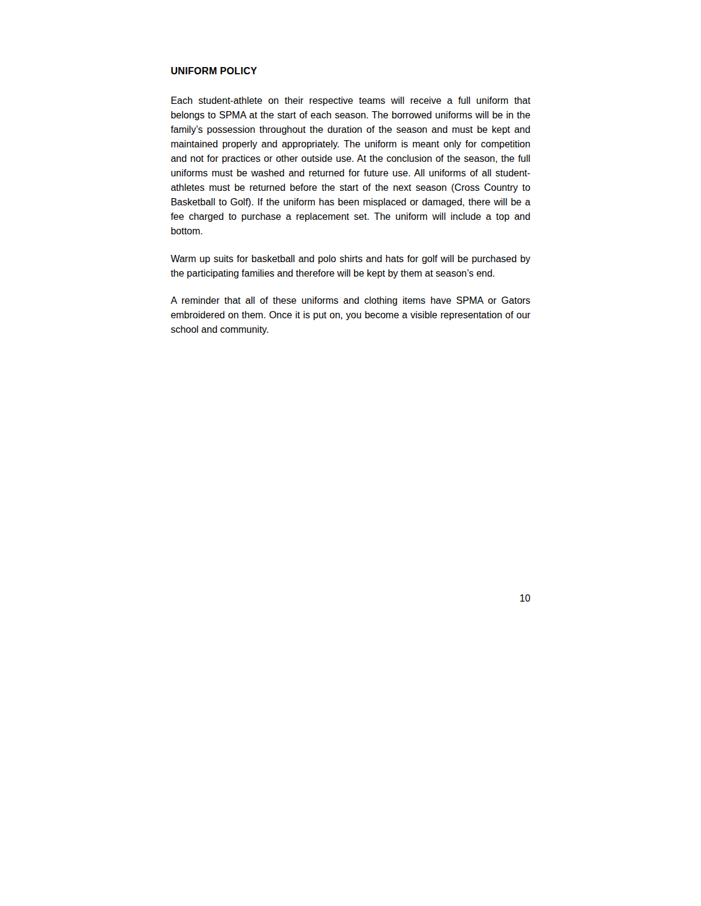UNIFORM POLICY
Each student-athlete on their respective teams will receive a full uniform that belongs to SPMA at the start of each season. The borrowed uniforms will be in the family’s possession throughout the duration of the season and must be kept and maintained properly and appropriately. The uniform is meant only for competition and not for practices or other outside use. At the conclusion of the season, the full uniforms must be washed and returned for future use. All uniforms of all student-athletes must be returned before the start of the next season (Cross Country to Basketball to Golf). If the uniform has been misplaced or damaged, there will be a fee charged to purchase a replacement set. The uniform will include a top and bottom.
Warm up suits for basketball and polo shirts and hats for golf will be purchased by the participating families and therefore will be kept by them at season’s end.
A reminder that all of these uniforms and clothing items have SPMA or Gators embroidered on them. Once it is put on, you become a visible representation of our school and community.
10